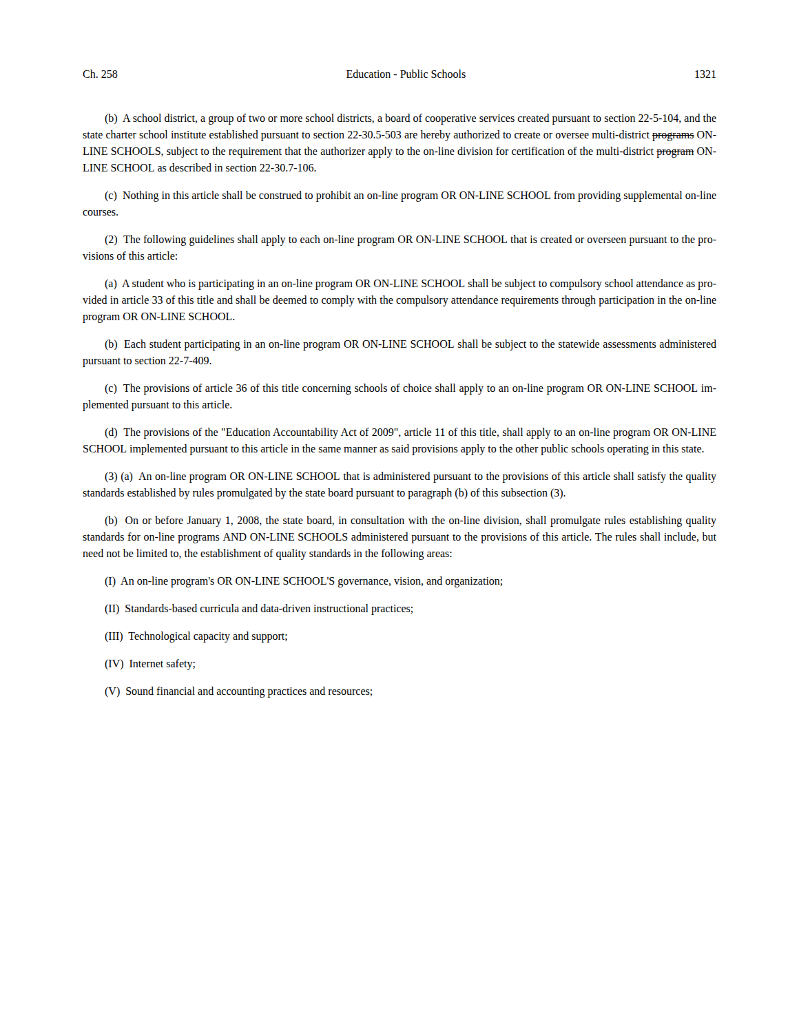Ch. 258 Education - Public Schools 1321
(b) A school district, a group of two or more school districts, a board of cooperative services created pursuant to section 22-5-104, and the state charter school institute established pursuant to section 22-30.5-503 are hereby authorized to create or oversee multi-district programs ON-LINE SCHOOLS, subject to the requirement that the authorizer apply to the on-line division for certification of the multi-district program ON-LINE SCHOOL as described in section 22-30.7-106.
(c) Nothing in this article shall be construed to prohibit an on-line program OR ON-LINE SCHOOL from providing supplemental on-line courses.
(2) The following guidelines shall apply to each on-line program OR ON-LINE SCHOOL that is created or overseen pursuant to the provisions of this article:
(a) A student who is participating in an on-line program OR ON-LINE SCHOOL shall be subject to compulsory school attendance as provided in article 33 of this title and shall be deemed to comply with the compulsory attendance requirements through participation in the on-line program OR ON-LINE SCHOOL.
(b) Each student participating in an on-line program OR ON-LINE SCHOOL shall be subject to the statewide assessments administered pursuant to section 22-7-409.
(c) The provisions of article 36 of this title concerning schools of choice shall apply to an on-line program OR ON-LINE SCHOOL implemented pursuant to this article.
(d) The provisions of the "Education Accountability Act of 2009", article 11 of this title, shall apply to an on-line program OR ON-LINE SCHOOL implemented pursuant to this article in the same manner as said provisions apply to the other public schools operating in this state.
(3) (a) An on-line program OR ON-LINE SCHOOL that is administered pursuant to the provisions of this article shall satisfy the quality standards established by rules promulgated by the state board pursuant to paragraph (b) of this subsection (3).
(b) On or before January 1, 2008, the state board, in consultation with the on-line division, shall promulgate rules establishing quality standards for on-line programs AND ON-LINE SCHOOLS administered pursuant to the provisions of this article. The rules shall include, but need not be limited to, the establishment of quality standards in the following areas:
(I) An on-line program's OR ON-LINE SCHOOL'S governance, vision, and organization;
(II) Standards-based curricula and data-driven instructional practices;
(III) Technological capacity and support;
(IV) Internet safety;
(V) Sound financial and accounting practices and resources;